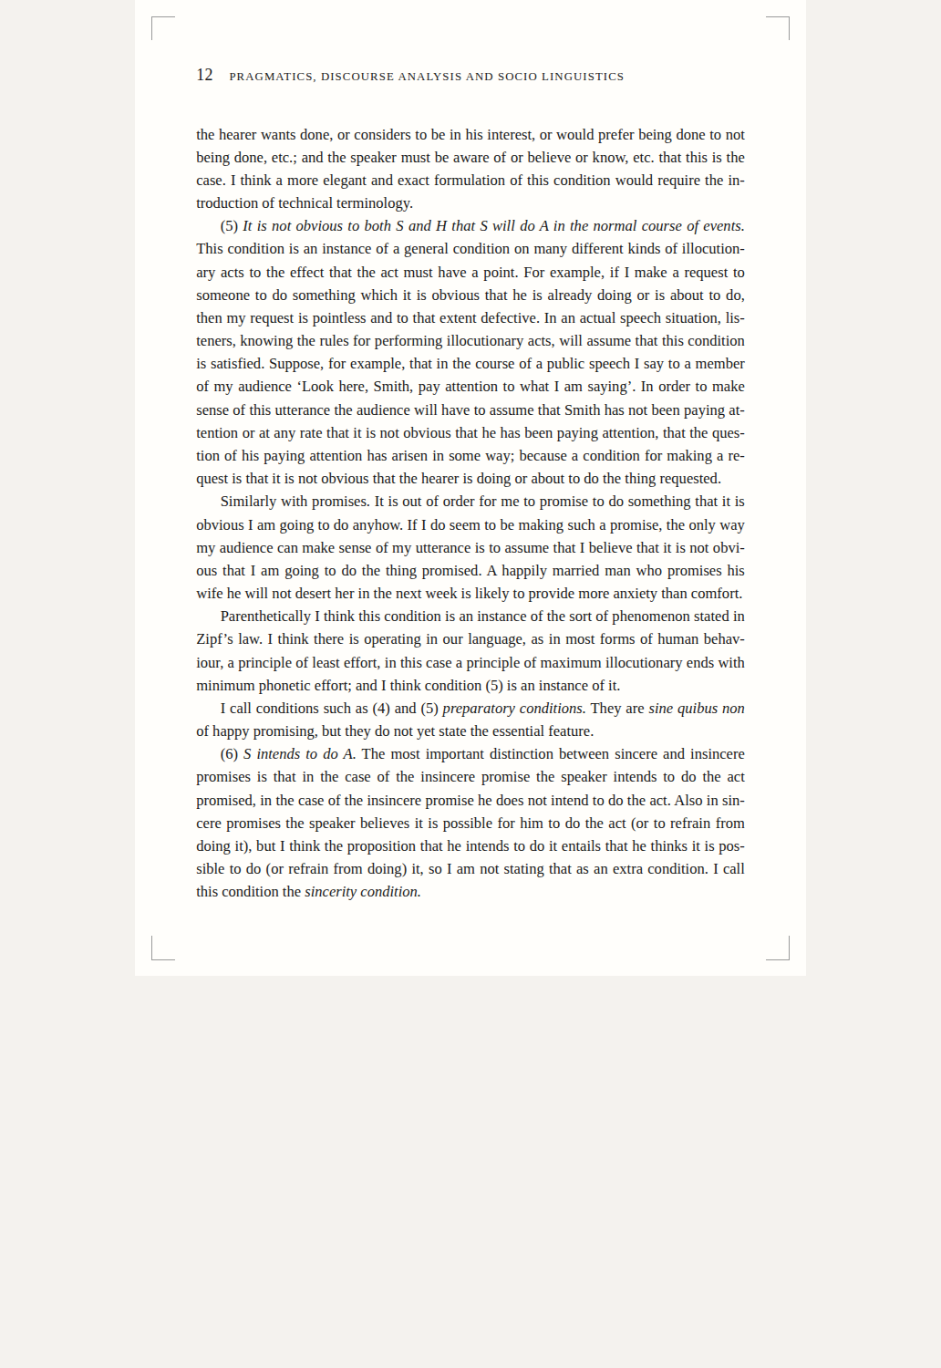12 Pragmatics, Discourse Analysis and Socio Linguistics
the hearer wants done, or considers to be in his interest, or would prefer being done to not being done, etc.; and the speaker must be aware of or believe or know, etc. that this is the case. I think a more elegant and exact formulation of this condition would require the introduction of technical terminology.
(5) It is not obvious to both S and H that S will do A in the normal course of events. This condition is an instance of a general condition on many different kinds of illocutionary acts to the effect that the act must have a point. For example, if I make a request to someone to do something which it is obvious that he is already doing or is about to do, then my request is pointless and to that extent defective. In an actual speech situation, listeners, knowing the rules for performing illocutionary acts, will assume that this condition is satisfied. Suppose, for example, that in the course of a public speech I say to a member of my audience ‘Look here, Smith, pay attention to what I am saying’. In order to make sense of this utterance the audience will have to assume that Smith has not been paying attention or at any rate that it is not obvious that he has been paying attention, that the question of his paying attention has arisen in some way; because a condition for making a request is that it is not obvious that the hearer is doing or about to do the thing requested.
Similarly with promises. It is out of order for me to promise to do something that it is obvious I am going to do anyhow. If I do seem to be making such a promise, the only way my audience can make sense of my utterance is to assume that I believe that it is not obvious that I am going to do the thing promised. A happily married man who promises his wife he will not desert her in the next week is likely to provide more anxiety than comfort.
Parenthetically I think this condition is an instance of the sort of phenomenon stated in Zipf’s law. I think there is operating in our language, as in most forms of human behaviour, a principle of least effort, in this case a principle of maximum illocutionary ends with minimum phonetic effort; and I think condition (5) is an instance of it.
I call conditions such as (4) and (5) preparatory conditions. They are sine quibus non of happy promising, but they do not yet state the essential feature.
(6) S intends to do A. The most important distinction between sincere and insincere promises is that in the case of the insincere promise the speaker intends to do the act promised, in the case of the insincere promise he does not intend to do the act. Also in sincere promises the speaker believes it is possible for him to do the act (or to refrain from doing it), but I think the proposition that he intends to do it entails that he thinks it is possible to do (or refrain from doing) it, so I am not stating that as an extra condition. I call this condition the sincerity condition.